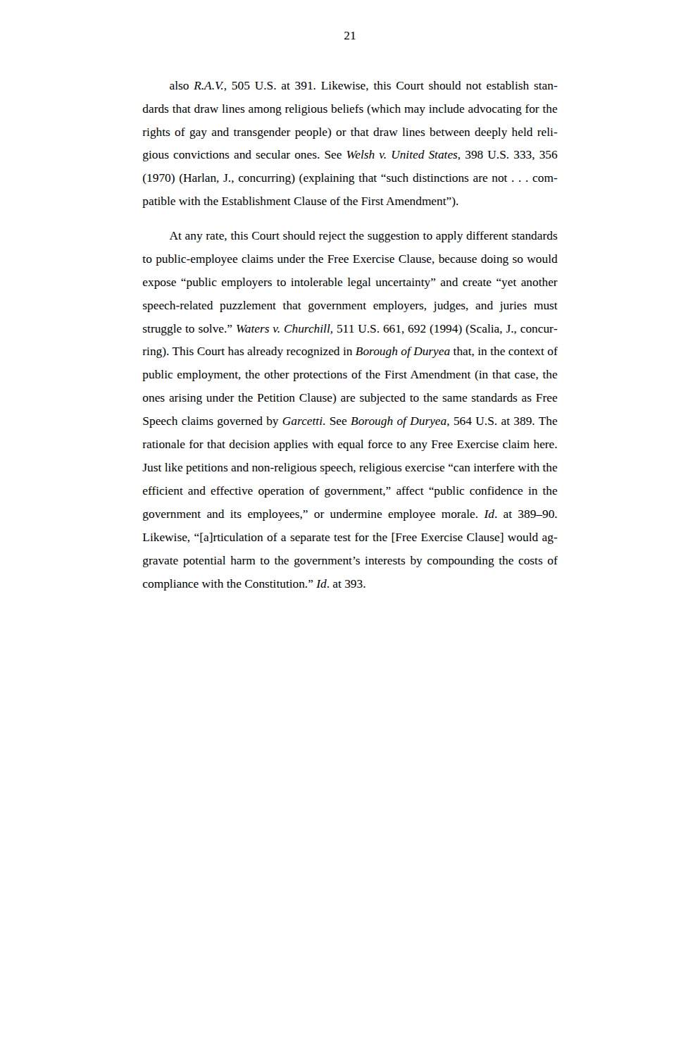21
also R.A.V., 505 U.S. at 391. Likewise, this Court should not establish standards that draw lines among religious beliefs (which may include advocating for the rights of gay and transgender people) or that draw lines between deeply held religious convictions and secular ones. See Welsh v. United States, 398 U.S. 333, 356 (1970) (Harlan, J., concurring) (explaining that “such distinctions are not . . . compatible with the Establishment Clause of the First Amendment”).
At any rate, this Court should reject the suggestion to apply different standards to public-employee claims under the Free Exercise Clause, because doing so would expose “public employers to intolerable legal uncertainty” and create “yet another speech-related puzzlement that government employers, judges, and juries must struggle to solve.” Waters v. Churchill, 511 U.S. 661, 692 (1994) (Scalia, J., concurring). This Court has already recognized in Borough of Duryea that, in the context of public employment, the other protections of the First Amendment (in that case, the ones arising under the Petition Clause) are subjected to the same standards as Free Speech claims governed by Garcetti. See Borough of Duryea, 564 U.S. at 389. The rationale for that decision applies with equal force to any Free Exercise claim here. Just like petitions and non-religious speech, religious exercise “can interfere with the efficient and effective operation of government,” affect “public confidence in the government and its employees,” or undermine employee morale. Id. at 389–90. Likewise, “[a]rticulation of a separate test for the [Free Exercise Clause] would aggravate potential harm to the government’s interests by compounding the costs of compliance with the Constitution.” Id. at 393.